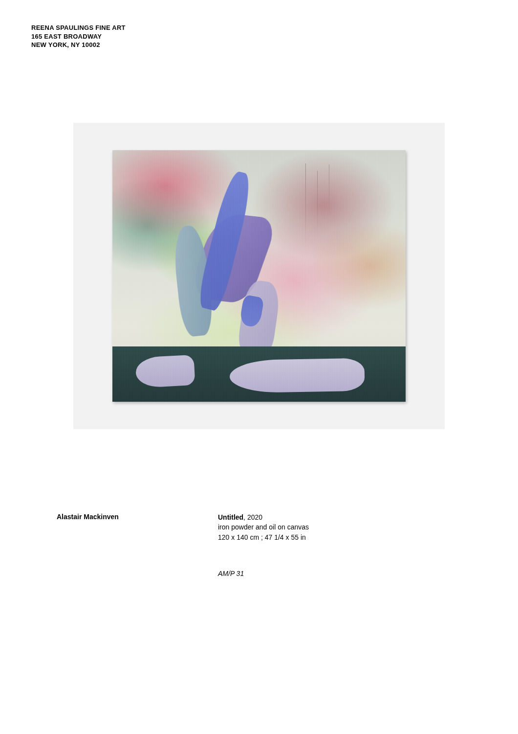REENA SPAULINGS FINE ART 165 EAST BROADWAY NEW YORK, NY 10002
Alastair Mackinven
Untitled, 2020
iron powder and oil on canvas
120 x 140 cm ; 47 1/4 x 55 in
AM/P 31